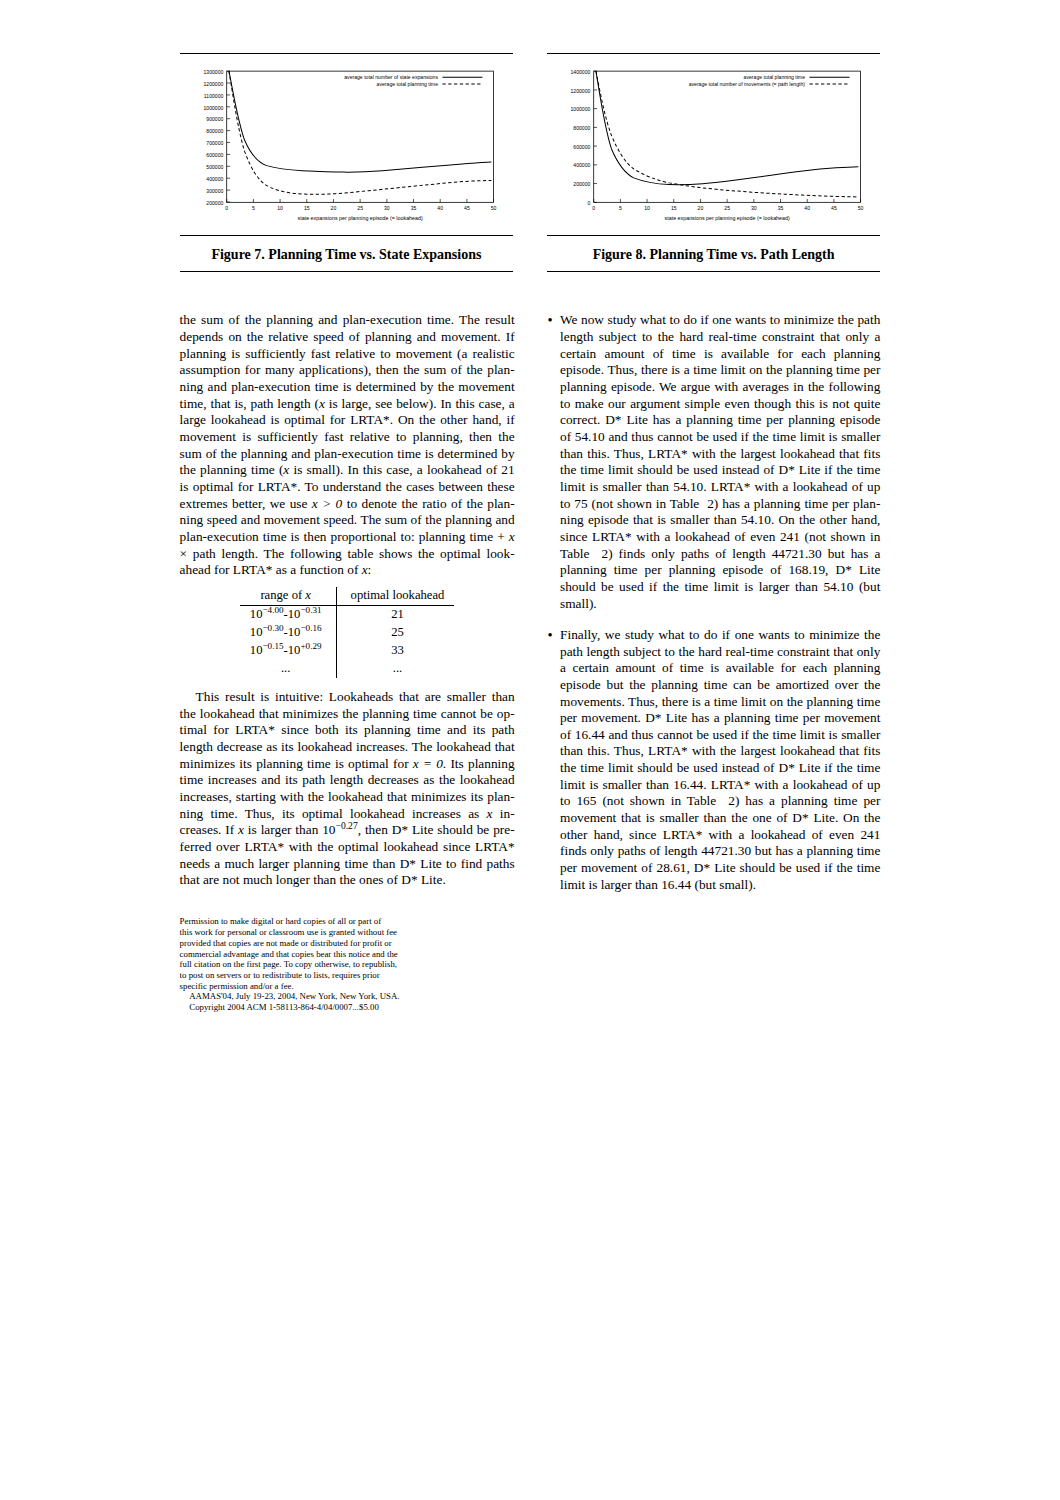1300000 1200000 1100000 1000000 900000 800000 700000 600000 500000 400000 300000 200000 0 5 10 15 20 25 30 35 40 45 50 state expansions per planning episode (= lookahead) average total number of state expansions average total planning time
Figure 7. Planning Time vs. State Expansions
1400000 1200000 1000000 800000 600000 400000 200000 0 0 5 10 15 20 25 30 35 40 45 50 state expansions per planning episode (= lookahead) average total planning time average total number of movements (= path length)
Figure 8. Planning Time vs. Path Length
the sum of the planning and plan-execution time. The result depends on the relative speed of planning and movement. If planning is sufficiently fast relative to movement (a realistic assumption for many applications), then the sum of the planning and plan-execution time is determined by the movement time, that is, path length (x is large, see below). In this case, a large lookahead is optimal for LRTA*. On the other hand, if movement is sufficiently fast relative to planning, then the sum of the planning and plan-execution time is determined by the planning time (x is small). In this case, a lookahead of 21 is optimal for LRTA*. To understand the cases between these extremes better, we use x > 0 to denote the ratio of the planning speed and movement speed. The sum of the planning and plan-execution time is then proportional to: planning time + x × path length. The following table shows the optimal lookahead for LRTA* as a function of x:
| range of x | optimal lookahead |
| --- | --- |
| 10 −4.00 -10 −0.31 | 21 |
| 10 −0.30 -10 −0.16 | 25 |
| 10 −0.15 -10 +0.29 | 33 |
| ... | ... |
This result is intuitive: Lookaheads that are smaller than the lookahead that minimizes the planning time cannot be optimal for LRTA* since both its planning time and its path length decrease as its lookahead increases. The lookahead that minimizes its planning time is optimal for x = 0. Its planning time increases and its path length decreases as the lookahead increases, starting with the lookahead that minimizes its planning time. Thus, its optimal lookahead increases as x increases. If x is larger than 10−0.27, then D* Lite should be preferred over LRTA* with the optimal lookahead since LRTA* needs a much larger planning time than D* Lite to find paths that are not much longer than the ones of D* Lite.
We now study what to do if one wants to minimize the path length subject to the hard real-time constraint that only a certain amount of time is available for each planning episode. Thus, there is a time limit on the planning time per planning episode. We argue with averages in the following to make our argument simple even though this is not quite correct. D* Lite has a planning time per planning episode of 54.10 and thus cannot be used if the time limit is smaller than this. Thus, LRTA* with the largest lookahead that fits the time limit should be used instead of D* Lite if the time limit is smaller than 54.10. LRTA* with a lookahead of up to 75 (not shown in Table 2) has a planning time per planning episode that is smaller than 54.10. On the other hand, since LRTA* with a lookahead of even 241 (not shown in Table 2) finds only paths of length 44721.30 but has a planning time per planning episode of 168.19, D* Lite should be used if the time limit is larger than 54.10 (but small).
Finally, we study what to do if one wants to minimize the path length subject to the hard real-time constraint that only a certain amount of time is available for each planning episode but the planning time can be amortized over the movements. Thus, there is a time limit on the planning time per movement. D* Lite has a planning time per movement of 16.44 and thus cannot be used if the time limit is smaller than this. Thus, LRTA* with the largest lookahead that fits the time limit should be used instead of D* Lite if the time limit is smaller than 16.44. LRTA* with a lookahead of up to 165 (not shown in Table 2) has a planning time per movement that is smaller than the one of D* Lite. On the other hand, since LRTA* with a lookahead of even 241 finds only paths of length 44721.30 but has a planning time per movement of 28.61, D* Lite should be used if the time limit is larger than 16.44 (but small).
Permission to make digital or hard copies of all or part of
this work for personal or classroom use is granted without fee
provided that copies are not made or distributed for profit or
commercial advantage and that copies bear this notice and the
full citation on the first page. To copy otherwise, to republish,
to post on servers or to redistribute to lists, requires prior
specific permission and/or a fee.
AAMAS'04, July 19-23, 2004, New York, New York, USA.
Copyright 2004 ACM 1-58113-864-4/04/0007...$5.00